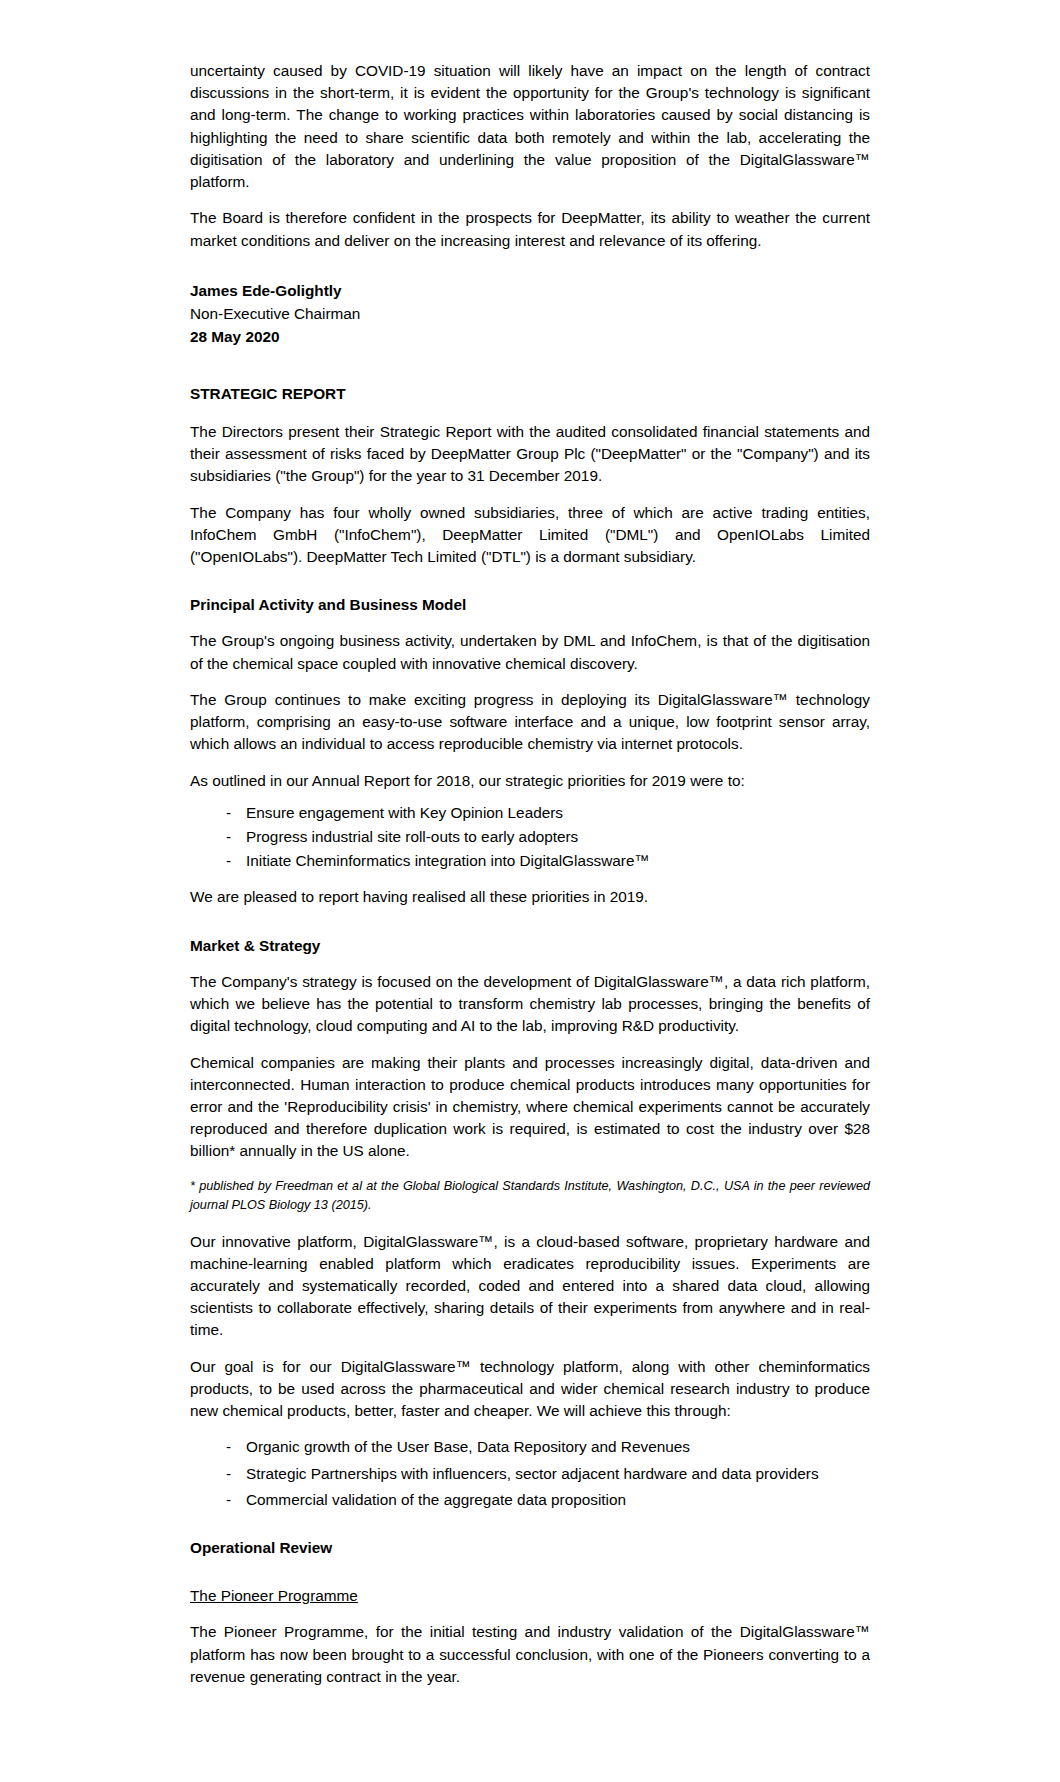uncertainty caused by COVID-19 situation will likely have an impact on the length of contract discussions in the short-term, it is evident the opportunity for the Group's technology is significant and long-term. The change to working practices within laboratories caused by social distancing is highlighting the need to share scientific data both remotely and within the lab, accelerating the digitisation of the laboratory and underlining the value proposition of the DigitalGlassware™ platform.
The Board is therefore confident in the prospects for DeepMatter, its ability to weather the current market conditions and deliver on the increasing interest and relevance of its offering.
James Ede-Golightly
Non-Executive Chairman
28 May 2020
STRATEGIC REPORT
The Directors present their Strategic Report with the audited consolidated financial statements and their assessment of risks faced by DeepMatter Group Plc ("DeepMatter" or the "Company") and its subsidiaries ("the Group") for the year to 31 December 2019.
The Company has four wholly owned subsidiaries, three of which are active trading entities, InfoChem GmbH ("InfoChem"), DeepMatter Limited ("DML") and OpenIOLabs Limited ("OpenIOLabs"). DeepMatter Tech Limited ("DTL") is a dormant subsidiary.
Principal Activity and Business Model
The Group's ongoing business activity, undertaken by DML and InfoChem, is that of the digitisation of the chemical space coupled with innovative chemical discovery.
The Group continues to make exciting progress in deploying its DigitalGlassware™ technology platform, comprising an easy-to-use software interface and a unique, low footprint sensor array, which allows an individual to access reproducible chemistry via internet protocols.
As outlined in our Annual Report for 2018, our strategic priorities for 2019 were to:
Ensure engagement with Key Opinion Leaders
Progress industrial site roll-outs to early adopters
Initiate Cheminformatics integration into DigitalGlassware™
We are pleased to report having realised all these priorities in 2019.
Market & Strategy
The Company's strategy is focused on the development of DigitalGlassware™, a data rich platform, which we believe has the potential to transform chemistry lab processes, bringing the benefits of digital technology, cloud computing and AI to the lab, improving R&D productivity.
Chemical companies are making their plants and processes increasingly digital, data-driven and interconnected. Human interaction to produce chemical products introduces many opportunities for error and the 'Reproducibility crisis' in chemistry, where chemical experiments cannot be accurately reproduced and therefore duplication work is required, is estimated to cost the industry over $28 billion* annually in the US alone.
* published by Freedman et al at the Global Biological Standards Institute, Washington, D.C., USA in the peer reviewed journal PLOS Biology 13 (2015).
Our innovative platform, DigitalGlassware™, is a cloud-based software, proprietary hardware and machine-learning enabled platform which eradicates reproducibility issues. Experiments are accurately and systematically recorded, coded and entered into a shared data cloud, allowing scientists to collaborate effectively, sharing details of their experiments from anywhere and in real-time.
Our goal is for our DigitalGlassware™ technology platform, along with other cheminformatics products, to be used across the pharmaceutical and wider chemical research industry to produce new chemical products, better, faster and cheaper. We will achieve this through:
Organic growth of the User Base, Data Repository and Revenues
Strategic Partnerships with influencers, sector adjacent hardware and data providers
Commercial validation of the aggregate data proposition
Operational Review
The Pioneer Programme
The Pioneer Programme, for the initial testing and industry validation of the DigitalGlassware™ platform has now been brought to a successful conclusion, with one of the Pioneers converting to a revenue generating contract in the year.